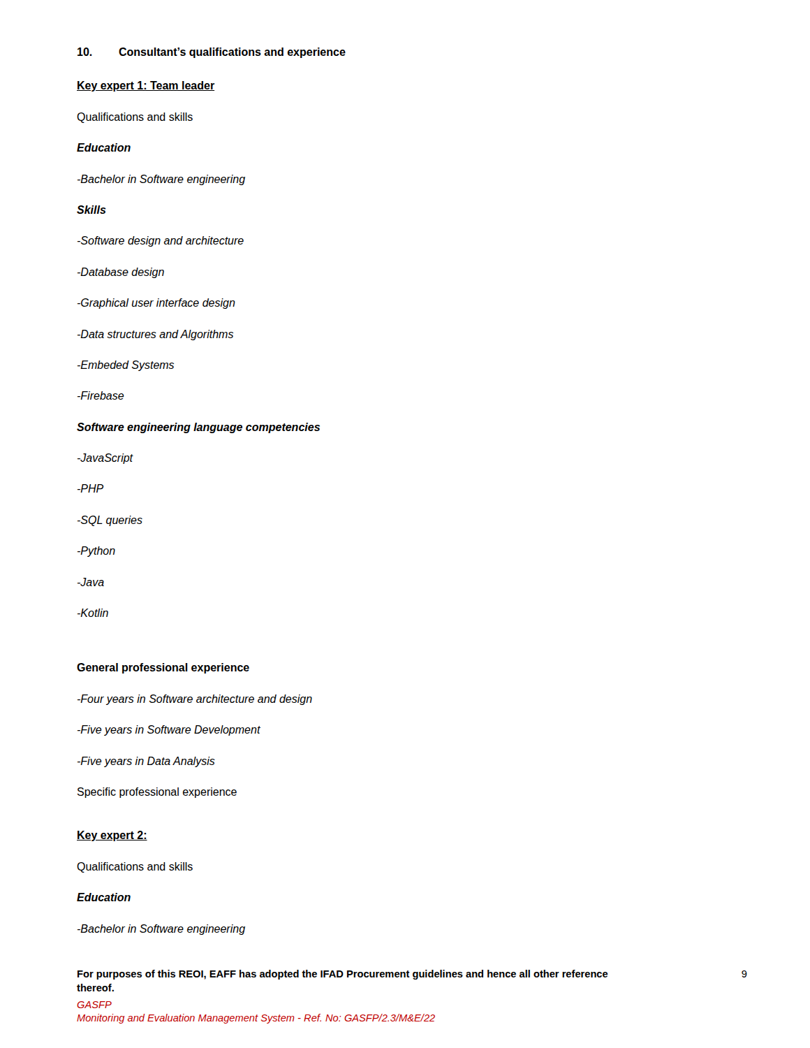10. Consultant’s qualifications and experience
Key expert 1: Team leader
Qualifications and skills
Education
-Bachelor in Software engineering
Skills
-Software design and architecture
-Database design
-Graphical user interface design
-Data structures and Algorithms
-Embeded Systems
-Firebase
Software engineering language competencies
-JavaScript
-PHP
-SQL queries
-Python
-Java
-Kotlin
General professional experience
-Four years in Software architecture and design
-Five years in Software Development
-Five years in Data Analysis
Specific professional experience
Key expert 2:
Qualifications and skills
Education
-Bachelor in Software engineering
For purposes of this REOI, EAFF has adopted the IFAD Procurement guidelines and hence all other reference thereof.
GASFP
Monitoring and Evaluation Management System - Ref. No: GASFP/2.3/M&E/22
9